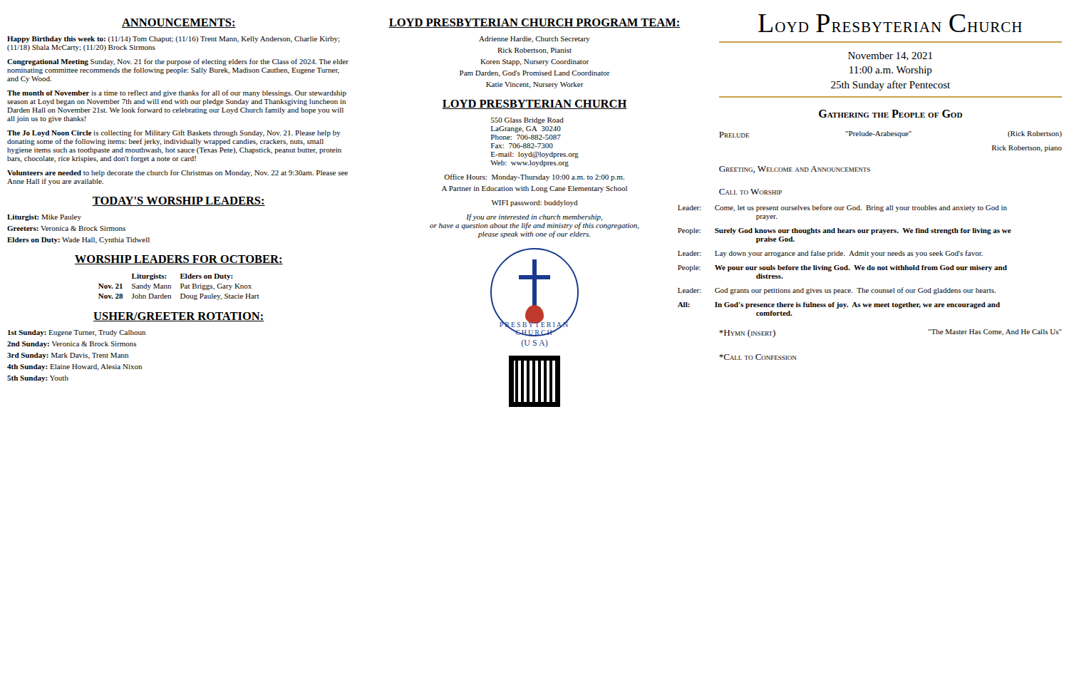ANNOUNCEMENTS:
Happy Birthday this week to: (11/14) Tom Chaput; (11/16) Trent Mann, Kelly Anderson, Charlie Kirby; (11/18) Shala McCarty; (11/20) Brock Sirmons
Congregational Meeting Sunday, Nov. 21 for the purpose of electing elders for the Class of 2024. The elder nominating committee recommends the following people: Sally Burek, Madison Cauthen, Eugene Turner, and Cy Wood.
The month of November is a time to reflect and give thanks for all of our many blessings. Our stewardship season at Loyd began on November 7th and will end with our pledge Sunday and Thanksgiving luncheon in Darden Hall on November 21st. We look forward to celebrating our Loyd Church family and hope you will all join us to give thanks!
The Jo Loyd Noon Circle is collecting for Military Gift Baskets through Sunday, Nov. 21. Please help by donating some of the following items: beef jerky, individually wrapped candies, crackers, nuts, small hygiene items such as toothpaste and mouthwash, hot sauce (Texas Pete), Chapstick, peanut butter, protein bars, chocolate, rice krispies, and don't forget a note or card!
Volunteers are needed to help decorate the church for Christmas on Monday, Nov. 22 at 9:30am. Please see Anne Hall if you are available.
TODAY'S WORSHIP LEADERS:
Liturgist: Mike Pauley
Greeters: Veronica & Brock Sirmons
Elders on Duty: Wade Hall, Cynthia Tidwell
WORSHIP LEADERS FOR OCTOBER:
| | Liturgists: | Elders on Duty: |
| --- | --- | --- |
| Nov. 21 | Sandy Mann | Pat Briggs, Gary Knox |
| Nov. 28 | John Darden | Doug Pauley, Stacie Hart |
USHER/GREETER ROTATION:
1st Sunday: Eugene Turner, Trudy Calhoun
2nd Sunday: Veronica & Brock Sirmons
3rd Sunday: Mark Davis, Trent Mann
4th Sunday: Elaine Howard, Alesia Nixon
5th Sunday: Youth
LOYD PRESBYTERIAN CHURCH PROGRAM TEAM:
Adrienne Hardie, Church Secretary
Rick Robertson, Pianist
Koren Stapp, Nursery Coordinator
Pam Darden, God's Promised Land Coordinator
Katie Vincent, Nursery Worker
LOYD PRESBYTERIAN CHURCH
550 Glass Bridge Road
LaGrange, GA 30240
Phone: 706-882-5087
Fax: 706-882-7300
E-mail: loyd@loydpres.org
Web: www.loydpres.org
Office Hours: Monday-Thursday 10:00 a.m. to 2:00 p.m.
A Partner in Education with Long Cane Elementary School
WIFI password: buddyloyd
If you are interested in church membership,
or have a question about the life and ministry of this congregation,
please speak with one of our elders.
PRESBYTERIAN CHURCH
(U S A)
Loyd Presbyterian Church
November 14, 2021
11:00 a.m. Worship
25th Sunday after Pentecost
Gathering the People of God
Prelude "Prelude-Arabesque" (Rick Robertson)
Rick Robertson, piano
Greeting, Welcome and Announcements
Call to Worship
Leader: Come, let us present ourselves before our God. Bring all your troubles and anxiety to God in prayer.
People: Surely God knows our thoughts and hears our prayers. We find strength for living as we praise God.
Leader: Lay down your arrogance and false pride. Admit your needs as you seek God's favor.
People: We pour our souls before the living God. We do not withhold from God our misery and distress.
Leader: God grants our petitions and gives us peace. The counsel of our God gladdens our hearts.
All: In God's presence there is fulness of joy. As we meet together, we are encouraged and comforted.
*Hymn (insert) "The Master Has Come, And He Calls Us"
*Call to Confession